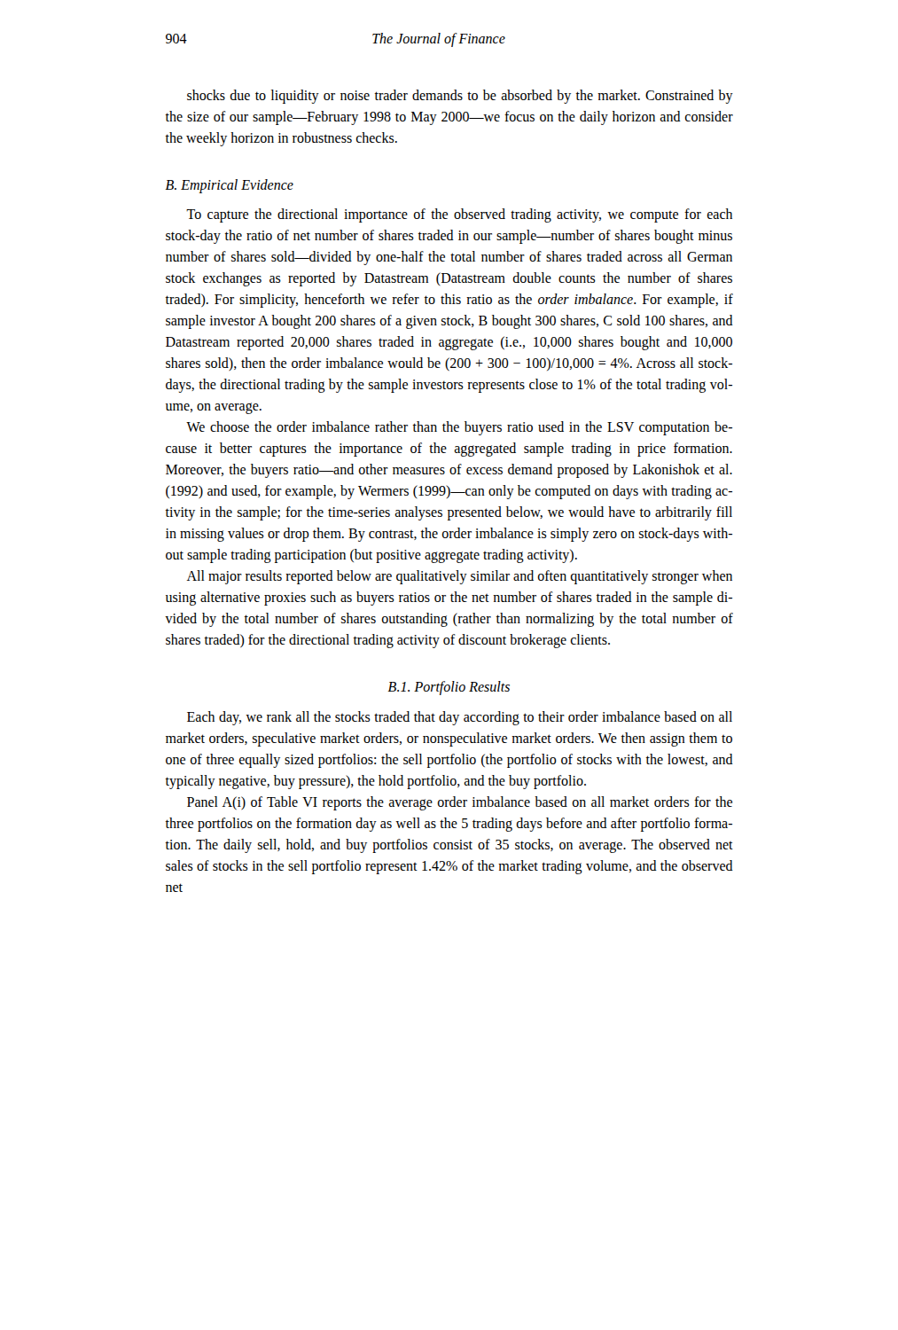904 The Journal of Finance
shocks due to liquidity or noise trader demands to be absorbed by the market. Constrained by the size of our sample—February 1998 to May 2000—we focus on the daily horizon and consider the weekly horizon in robustness checks.
B. Empirical Evidence
To capture the directional importance of the observed trading activity, we compute for each stock-day the ratio of net number of shares traded in our sample—number of shares bought minus number of shares sold—divided by one-half the total number of shares traded across all German stock exchanges as reported by Datastream (Datastream double counts the number of shares traded). For simplicity, henceforth we refer to this ratio as the order imbalance. For example, if sample investor A bought 200 shares of a given stock, B bought 300 shares, C sold 100 shares, and Datastream reported 20,000 shares traded in aggregate (i.e., 10,000 shares bought and 10,000 shares sold), then the order imbalance would be (200 + 300 − 100)/10,000 = 4%. Across all stock-days, the directional trading by the sample investors represents close to 1% of the total trading volume, on average.
We choose the order imbalance rather than the buyers ratio used in the LSV computation because it better captures the importance of the aggregated sample trading in price formation. Moreover, the buyers ratio—and other measures of excess demand proposed by Lakonishok et al. (1992) and used, for example, by Wermers (1999)—can only be computed on days with trading activity in the sample; for the time-series analyses presented below, we would have to arbitrarily fill in missing values or drop them. By contrast, the order imbalance is simply zero on stock-days without sample trading participation (but positive aggregate trading activity).
All major results reported below are qualitatively similar and often quantitatively stronger when using alternative proxies such as buyers ratios or the net number of shares traded in the sample divided by the total number of shares outstanding (rather than normalizing by the total number of shares traded) for the directional trading activity of discount brokerage clients.
B.1. Portfolio Results
Each day, we rank all the stocks traded that day according to their order imbalance based on all market orders, speculative market orders, or nonspeculative market orders. We then assign them to one of three equally sized portfolios: the sell portfolio (the portfolio of stocks with the lowest, and typically negative, buy pressure), the hold portfolio, and the buy portfolio.
Panel A(i) of Table VI reports the average order imbalance based on all market orders for the three portfolios on the formation day as well as the 5 trading days before and after portfolio formation. The daily sell, hold, and buy portfolios consist of 35 stocks, on average. The observed net sales of stocks in the sell portfolio represent 1.42% of the market trading volume, and the observed net